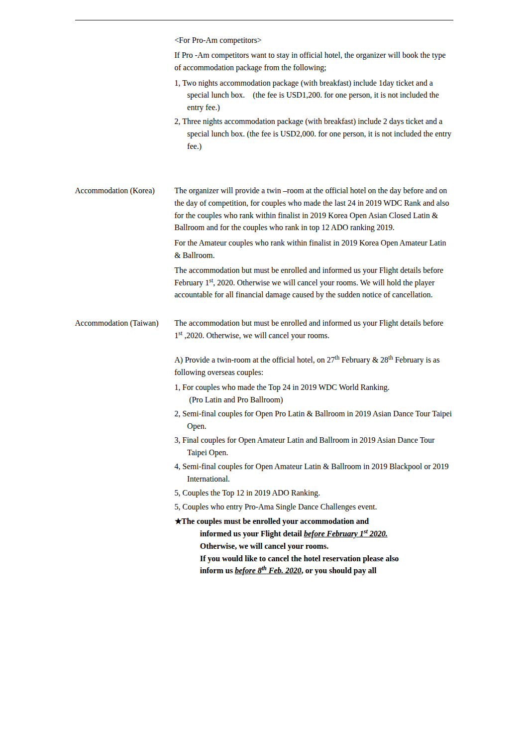<For Pro-Am competitors>
If Pro -Am competitors want to stay in official hotel, the organizer will book the type of accommodation package from the following;
1, Two nights accommodation package (with breakfast) include 1day ticket and a special lunch box. (the fee is USD1,200. for one person, it is not included the entry fee.)
2, Three nights accommodation package (with breakfast) include 2 days ticket and a special lunch box. (the fee is USD2,000. for one person, it is not included the entry fee.)
Accommodation (Korea)
The organizer will provide a twin –room at the official hotel on the day before and on the day of competition, for couples who made the last 24 in 2019 WDC Rank and also for the couples who rank within finalist in 2019 Korea Open Asian Closed Latin & Ballroom and for the couples who rank in top 12 ADO ranking 2019.
For the Amateur couples who rank within finalist in 2019 Korea Open Amateur Latin & Ballroom.
The accommodation but must be enrolled and informed us your Flight details before February 1st, 2020. Otherwise we will cancel your rooms. We will hold the player accountable for all financial damage caused by the sudden notice of cancellation.
Accommodation (Taiwan)
The accommodation but must be enrolled and informed us your Flight details before 1st ,2020. Otherwise, we will cancel your rooms.
A) Provide a twin-room at the official hotel, on 27th February & 28th February is as following overseas couples:
1, For couples who made the Top 24 in 2019 WDC World Ranking.
(Pro Latin and Pro Ballroom)
2, Semi-final couples for Open Pro Latin & Ballroom in 2019 Asian Dance Tour Taipei Open.
3, Final couples for Open Amateur Latin and Ballroom in 2019 Asian Dance Tour Taipei Open.
4, Semi-final couples for Open Amateur Latin & Ballroom in 2019 Blackpool or 2019 International.
5, Couples the Top 12 in 2019 ADO Ranking.
5, Couples who entry Pro-Ama Single Dance Challenges event.
★The couples must be enrolled your accommodation and informed us your Flight detail before February 1st 2020. Otherwise, we will cancel your rooms. If you would like to cancel the hotel reservation please also inform us before 8th Feb. 2020, or you should pay all